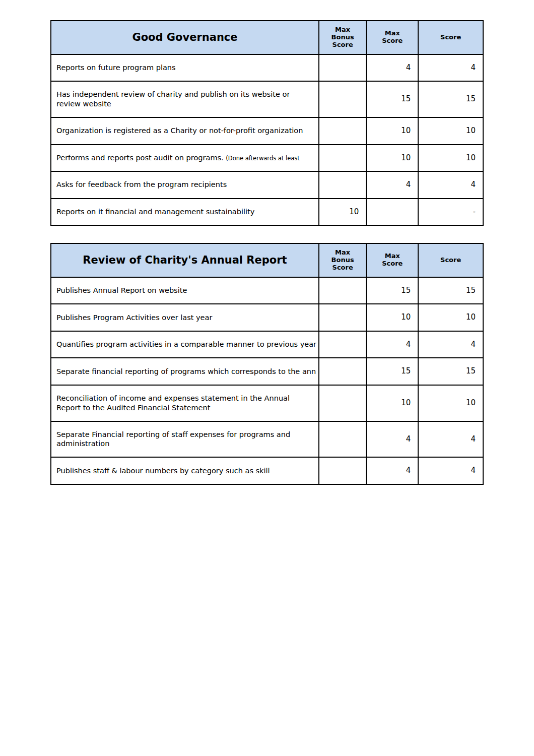| Good Governance | Max Bonus Score | Max Score | Score |
| --- | --- | --- | --- |
| Reports on future program plans | | 4 | 4 |
| Has independent review of charity and publish on its website or review website | | 15 | 15 |
| Organization is registered as a Charity or not-for-profit organization | | 10 | 10 |
| Performs and reports post audit on programs. (Done afterwards at least | | 10 | 10 |
| Asks for feedback from the program recipients | | 4 | 4 |
| Reports on it financial and management sustainability | 10 | | - |
| Review of Charity's Annual Report | Max Bonus Score | Max Score | Score |
| --- | --- | --- | --- |
| Publishes Annual Report on website | | 15 | 15 |
| Publishes Program Activities over last year | | 10 | 10 |
| Quantifies program activities in a comparable manner to previous year | | 4 | 4 |
| Separate financial reporting of programs which corresponds to the ann | | 15 | 15 |
| Reconciliation of income and expenses statement in the Annual Report to the Audited Financial Statement | | 10 | 10 |
| Separate Financial reporting of staff expenses for programs and administration | | 4 | 4 |
| Publishes staff & labour numbers by category such as skill | | 4 | 4 |